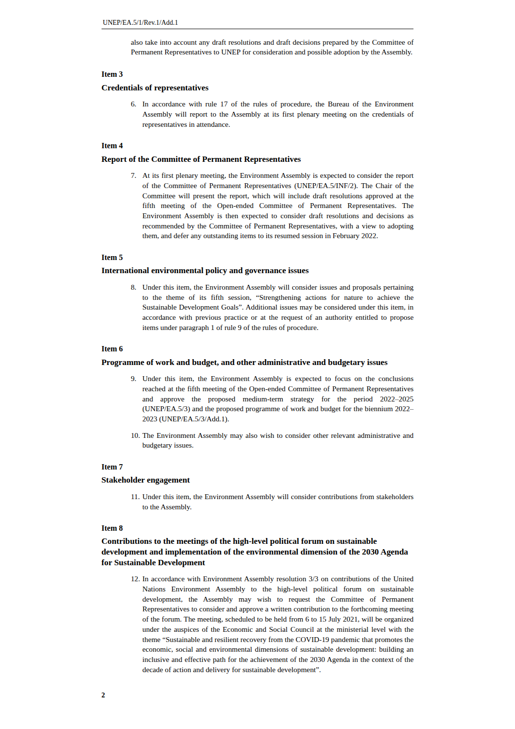UNEP/EA.5/1/Rev.1/Add.1
also take into account any draft resolutions and draft decisions prepared by the Committee of Permanent Representatives to UNEP for consideration and possible adoption by the Assembly.
Item 3
Credentials of representatives
6.
In accordance with rule 17 of the rules of procedure, the Bureau of the Environment Assembly will report to the Assembly at its first plenary meeting on the credentials of representatives in attendance.
Item 4
Report of the Committee of Permanent Representatives
7.
At its first plenary meeting, the Environment Assembly is expected to consider the report of the Committee of Permanent Representatives (UNEP/EA.5/INF/2). The Chair of the Committee will present the report, which will include draft resolutions approved at the fifth meeting of the Open-ended Committee of Permanent Representatives. The Environment Assembly is then expected to consider draft resolutions and decisions as recommended by the Committee of Permanent Representatives, with a view to adopting them, and defer any outstanding items to its resumed session in February 2022.
Item 5
International environmental policy and governance issues
8.
Under this item, the Environment Assembly will consider issues and proposals pertaining to the theme of its fifth session, “Strengthening actions for nature to achieve the Sustainable Development Goals”. Additional issues may be considered under this item, in accordance with previous practice or at the request of an authority entitled to propose items under paragraph 1 of rule 9 of the rules of procedure.
Item 6
Programme of work and budget, and other administrative and budgetary issues
9.
Under this item, the Environment Assembly is expected to focus on the conclusions reached at the fifth meeting of the Open-ended Committee of Permanent Representatives and approve the proposed medium-term strategy for the period 2022–2025 (UNEP/EA.5/3) and the proposed programme of work and budget for the biennium 2022–2023 (UNEP/EA.5/3/Add.1).
10.
The Environment Assembly may also wish to consider other relevant administrative and budgetary issues.
Item 7
Stakeholder engagement
11.
Under this item, the Environment Assembly will consider contributions from stakeholders to the Assembly.
Item 8
Contributions to the meetings of the high-level political forum on sustainable development and implementation of the environmental dimension of the 2030 Agenda for Sustainable Development
12.
In accordance with Environment Assembly resolution 3/3 on contributions of the United Nations Environment Assembly to the high-level political forum on sustainable development, the Assembly may wish to request the Committee of Permanent Representatives to consider and approve a written contribution to the forthcoming meeting of the forum. The meeting, scheduled to be held from 6 to 15 July 2021, will be organized under the auspices of the Economic and Social Council at the ministerial level with the theme “Sustainable and resilient recovery from the COVID-19 pandemic that promotes the economic, social and environmental dimensions of sustainable development: building an inclusive and effective path for the achievement of the 2030 Agenda in the context of the decade of action and delivery for sustainable development”.
2